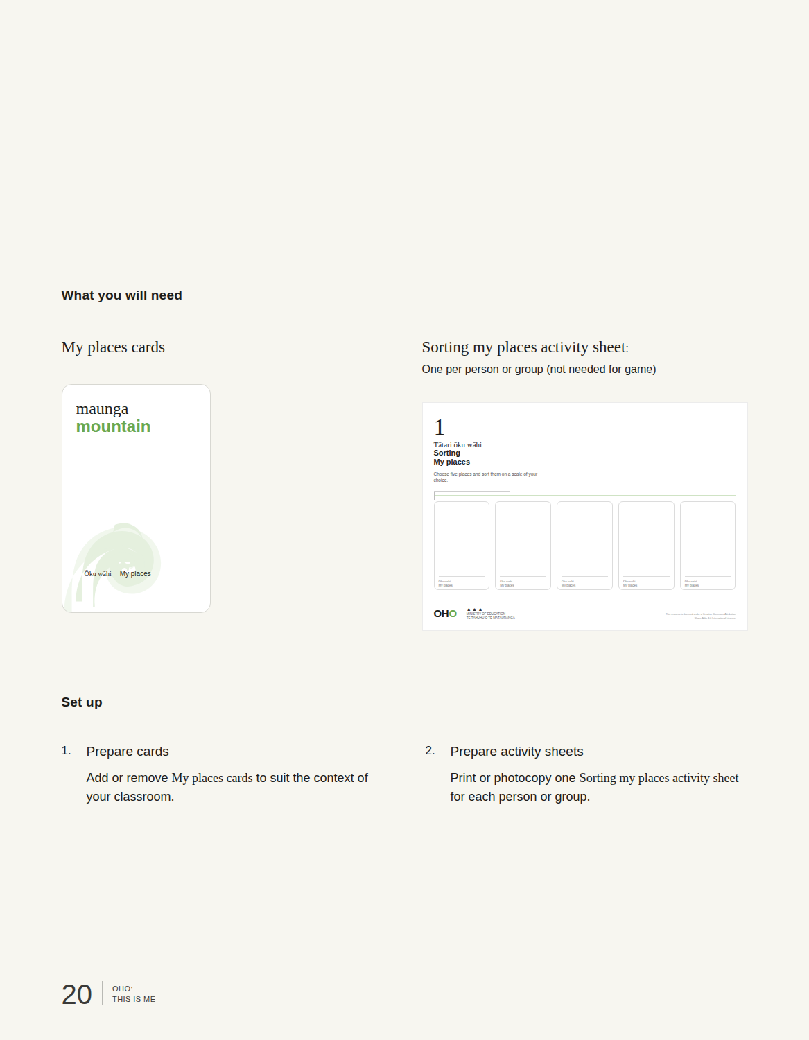What you will need
My places cards
maunga
mountain
Ōku wāhi
My places
Sorting my places activity sheet:
One per person or group (not needed for game)
1
Tātari ōku wāhi
Sorting
My places
Choose five places and sort them on a scale of your choice.
Ōku wāhi My places
Ōku wāhi My places
Ōku wāhi My places
Ōku wāhi My places
Ōku wāhi My places
OHO ▲▲▲ MINISTRY OF EDUCATION
TE TĀHUHU O TE MĀTAURANGA
This resource is licensed under a Creative Commons Attribution
Share-Alike 4.0 International Licence.
Set up
1.
Prepare cards
Add or remove My places cards to suit the context of your classroom.
2.
Prepare activity sheets
Print or photocopy one Sorting my places activity sheet for each person or group.
20 OHO:
THIS IS ME